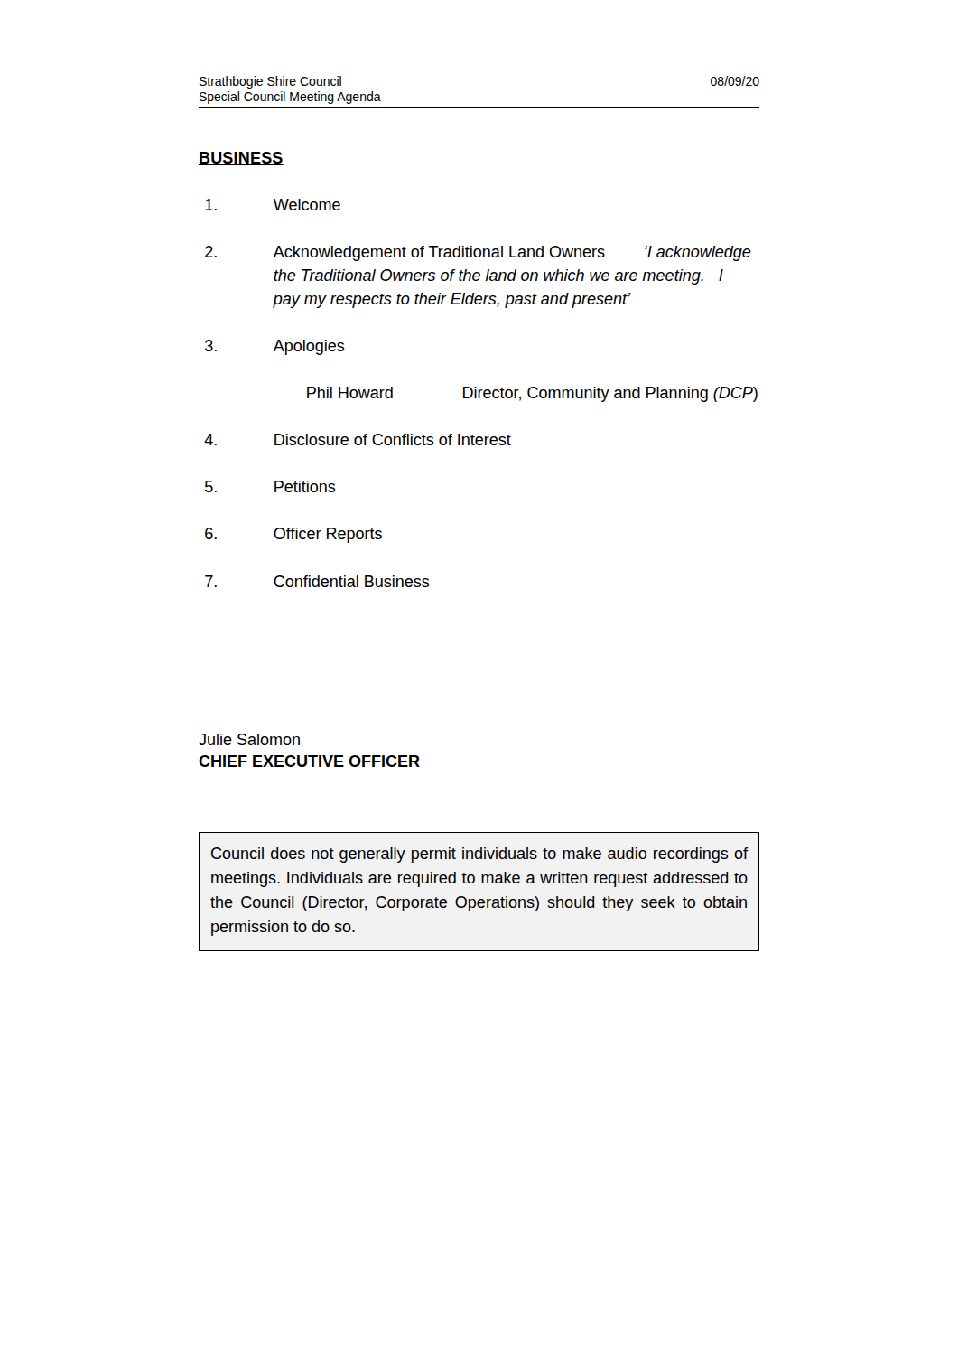Strathbogie Shire Council
Special Council Meeting Agenda
08/09/20
BUSINESS
1. Welcome
2. Acknowledgement of Traditional Land Owners ‘I acknowledge the Traditional Owners of the land on which we are meeting. I pay my respects to their Elders, past and present’
3. Apologies
Phil Howard
Director, Community and Planning (DCP)
4. Disclosure of Conflicts of Interest
5. Petitions
6. Officer Reports
7. Confidential Business
Julie Salomon
CHIEF EXECUTIVE OFFICER
5 September 2020
Council does not generally permit individuals to make audio recordings of meetings. Individuals are required to make a written request addressed to the Council (Director, Corporate Operations) should they seek to obtain permission to do so.